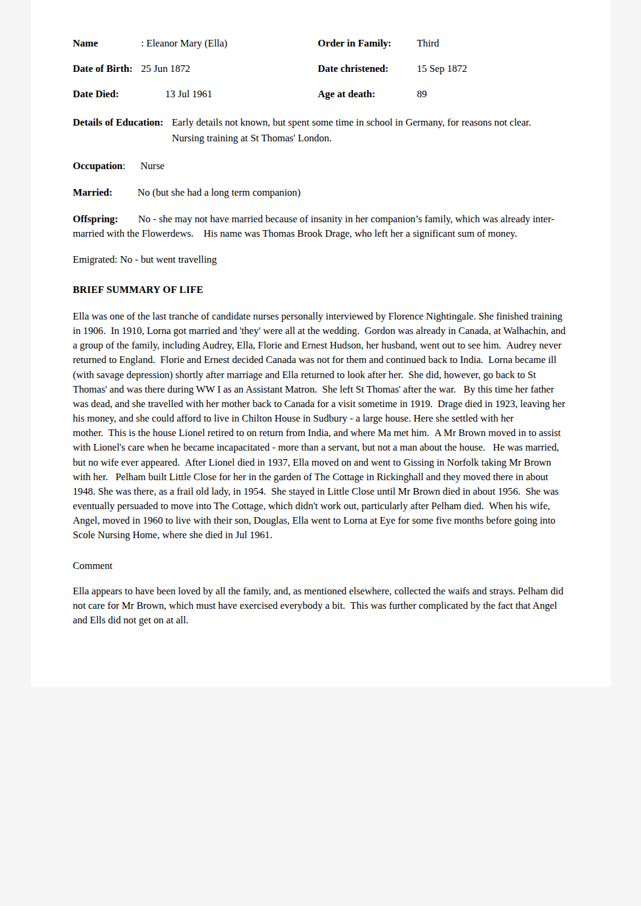Name
: Eleanor Mary (Ella)
Order in Family:
Third
Date of Birth:
25 Jun 1872
Date christened:
15 Sep 1872
Date Died:
13 Jul 1961
Age at death:
89
Details of Education:
Early details not known, but spent some time in school in Germany, for reasons not clear.
Nursing training at St Thomas' London.
Occupation: Nurse
Married: No (but she had a long term companion)
Offspring: No - she may not have married because of insanity in her companion’s family, which was already inter-married with the Flowerdews. His name was Thomas Brook Drage, who left her a significant sum of money.
Emigrated: No - but went travelling
BRIEF SUMMARY OF LIFE
Ella was one of the last tranche of candidate nurses personally interviewed by Florence Nightingale. She finished training in 1906. In 1910, Lorna got married and 'they' were all at the wedding. Gordon was already in Canada, at Walhachin, and a group of the family, including Audrey, Ella, Florie and Ernest Hudson, her husband, went out to see him. Audrey never returned to England. Florie and Ernest decided Canada was not for them and continued back to India. Lorna became ill (with savage depression) shortly after marriage and Ella returned to look after her. She did, however, go back to St Thomas' and was there during WW I as an Assistant Matron. She left St Thomas' after the war. By this time her father was dead, and she travelled with her mother back to Canada for a visit sometime in 1919. Drage died in 1923, leaving her his money, and she could afford to live in Chilton House in Sudbury - a large house. Here she settled with her mother. This is the house Lionel retired to on return from India, and where Ma met him. A Mr Brown moved in to assist with Lionel's care when he became incapacitated - more than a servant, but not a man about the house. He was married, but no wife ever appeared. After Lionel died in 1937, Ella moved on and went to Gissing in Norfolk taking Mr Brown with her. Pelham built Little Close for her in the garden of The Cottage in Rickinghall and they moved there in about 1948. She was there, as a frail old lady, in 1954. She stayed in Little Close until Mr Brown died in about 1956. She was eventually persuaded to move into The Cottage, which didn't work out, particularly after Pelham died. When his wife, Angel, moved in 1960 to live with their son, Douglas, Ella went to Lorna at Eye for some five months before going into Scole Nursing Home, where she died in Jul 1961.
Comment
Ella appears to have been loved by all the family, and, as mentioned elsewhere, collected the waifs and strays. Pelham did not care for Mr Brown, which must have exercised everybody a bit. This was further complicated by the fact that Angel and Ells did not get on at all.